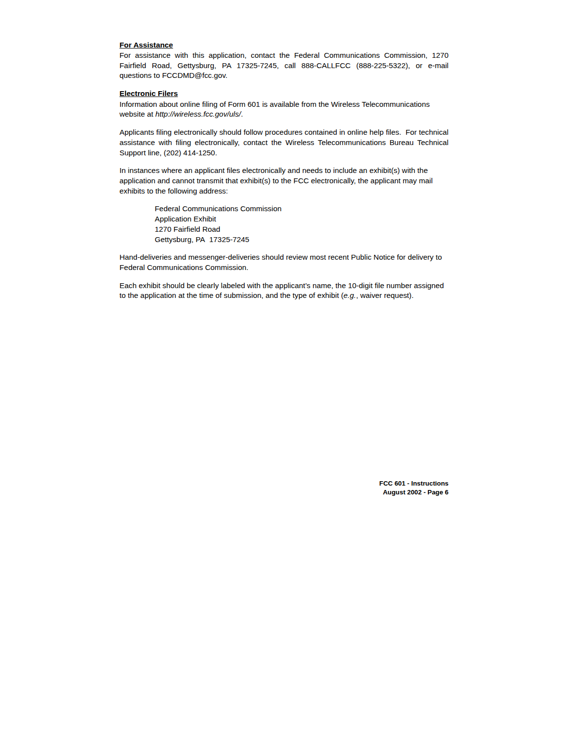For Assistance
For assistance with this application, contact the Federal Communications Commission, 1270 Fairfield Road, Gettysburg, PA 17325-7245, call 888-CALLFCC (888-225-5322), or e-mail questions to FCCDMD@fcc.gov.
Electronic Filers
Information about online filing of Form 601 is available from the Wireless Telecommunications website at http://wireless.fcc.gov/uls/.
Applicants filing electronically should follow procedures contained in online help files. For technical assistance with filing electronically, contact the Wireless Telecommunications Bureau Technical Support line, (202) 414-1250.
In instances where an applicant files electronically and needs to include an exhibit(s) with the application and cannot transmit that exhibit(s) to the FCC electronically, the applicant may mail exhibits to the following address:
Federal Communications Commission
Application Exhibit
1270 Fairfield Road
Gettysburg, PA 17325-7245
Hand-deliveries and messenger-deliveries should review most recent Public Notice for delivery to Federal Communications Commission.
Each exhibit should be clearly labeled with the applicant’s name, the 10-digit file number assigned to the application at the time of submission, and the type of exhibit (e.g., waiver request).
FCC 601 - Instructions
August 2002 - Page 6